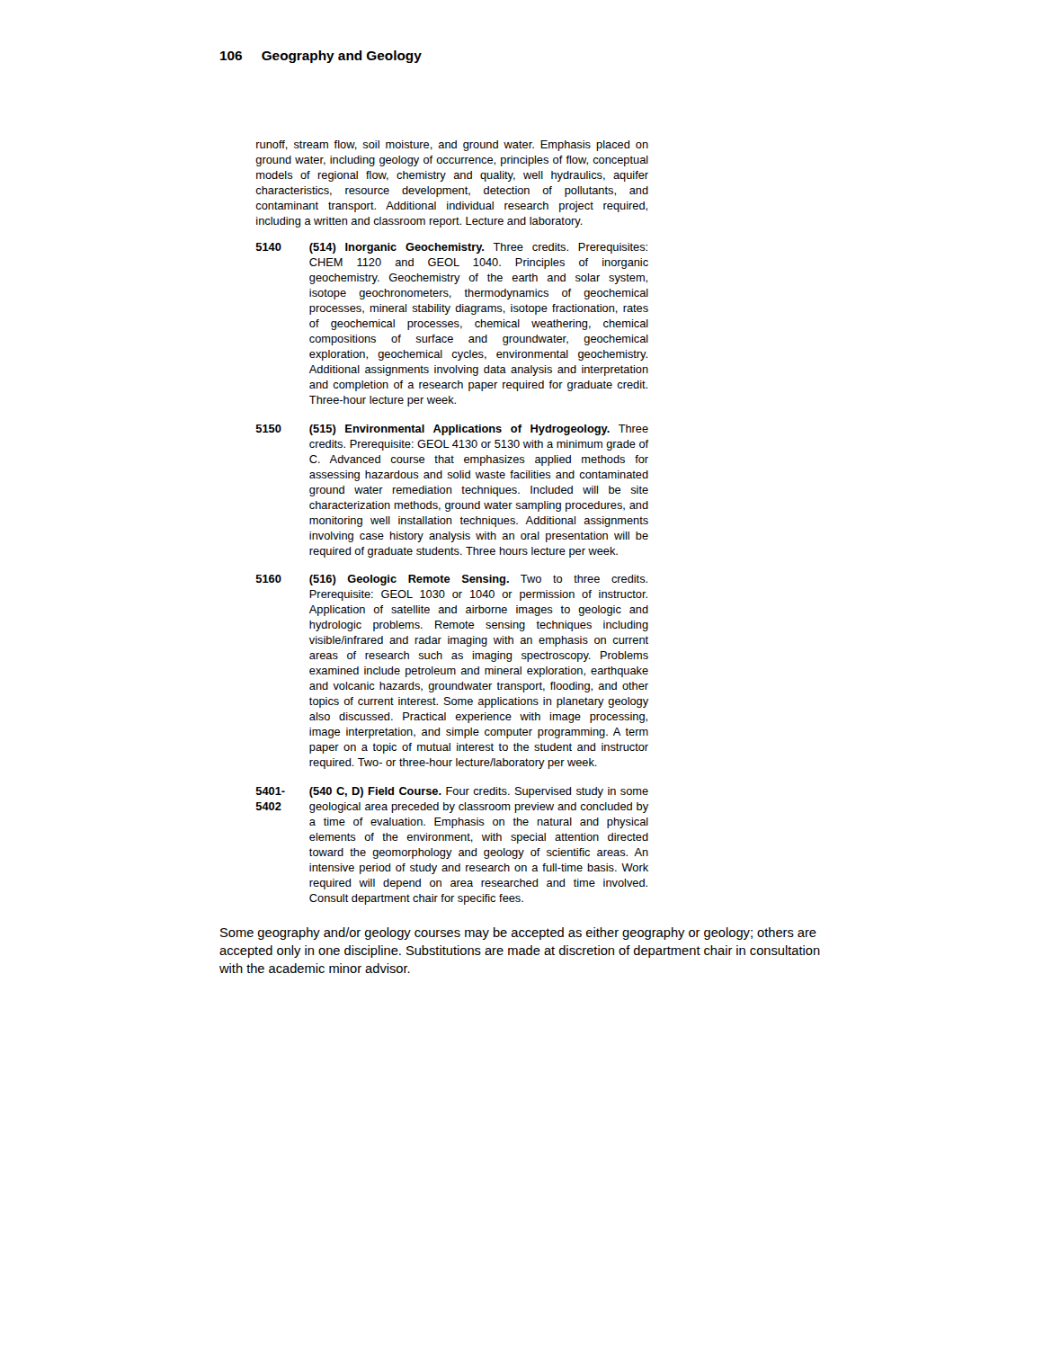106 Geography and Geology
runoff, stream flow, soil moisture, and ground water. Emphasis placed on ground water, including geology of occurrence, principles of flow, conceptual models of regional flow, chemistry and quality, well hydraulics, aquifer characteristics, resource development, detection of pollutants, and contaminant transport. Additional individual research project required, including a written and classroom report. Lecture and laboratory.
5140
(514) Inorganic Geochemistry. Three credits. Prerequisites: CHEM 1120 and GEOL 1040. Principles of inorganic geochemistry. Geochemistry of the earth and solar system, isotope geochronometers, thermodynamics of geochemical processes, mineral stability diagrams, isotope fractionation, rates of geochemical processes, chemical weathering, chemical compositions of surface and groundwater, geochemical exploration, geochemical cycles, environmental geochemistry. Additional assignments involving data analysis and interpretation and completion of a research paper required for graduate credit. Three-hour lecture per week.
5150
(515) Environmental Applications of Hydrogeology. Three credits. Prerequisite: GEOL 4130 or 5130 with a minimum grade of C. Advanced course that emphasizes applied methods for assessing hazardous and solid waste facilities and contaminated ground water remediation techniques. Included will be site characterization methods, ground water sampling procedures, and monitoring well installation techniques. Additional assignments involving case history analysis with an oral presentation will be required of graduate students. Three hours lecture per week.
5160
(516) Geologic Remote Sensing. Two to three credits. Prerequisite: GEOL 1030 or 1040 or permission of instructor. Application of satellite and airborne images to geologic and hydrologic problems. Remote sensing techniques including visible/infrared and radar imaging with an emphasis on current areas of research such as imaging spectroscopy. Problems examined include petroleum and mineral exploration, earthquake and volcanic hazards, groundwater transport, flooding, and other topics of current interest. Some applications in planetary geology also discussed. Practical experience with image processing, image interpretation, and simple computer programming. A term paper on a topic of mutual interest to the student and instructor required. Two- or three-hour lecture/laboratory per week.
5401-5402
(540 C, D) Field Course. Four credits. Supervised study in some geological area preceded by classroom preview and concluded by a time of evaluation. Emphasis on the natural and physical elements of the environment, with special attention directed toward the geomorphology and geology of scientific areas. An intensive period of study and research on a full-time basis. Work required will depend on area researched and time involved. Consult department chair for specific fees.
Some geography and/or geology courses may be accepted as either geography or geology; others are accepted only in one discipline. Substitutions are made at discretion of department chair in consultation with the academic minor advisor.